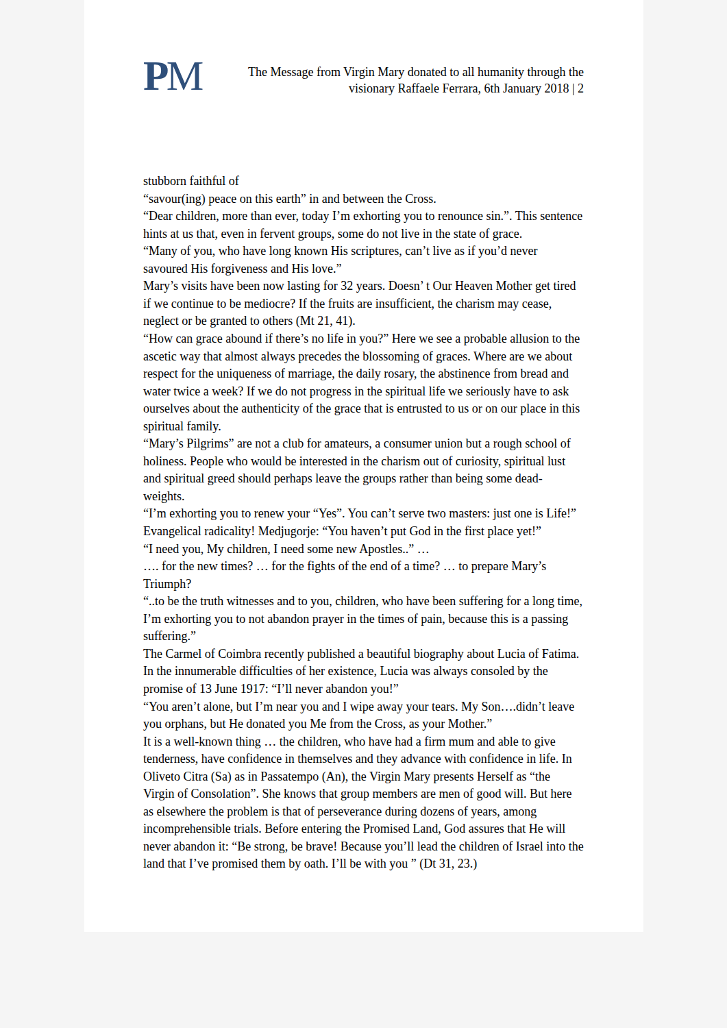PM
The Message from Virgin Mary donated to all humanity through the
visionary Raffaele Ferrara, 6th January 2018 | 2
stubborn faithful of
“savour(ing) peace on this earth” in and between the Cross.
“Dear children, more than ever, today I’m exhorting you to renounce sin.”. This sentence hints at us that, even in fervent groups, some do not live in the state of grace.
“Many of you, who have long known His scriptures, can’t live as if you’d never savoured His forgiveness and His love.”
Mary’s visits have been now lasting for 32 years. Doesn’ t Our Heaven Mother get tired if we continue to be mediocre? If the fruits are insufficient, the charism may cease, neglect or be granted to others (Mt 21, 41).
“How can grace abound if there’s no life in you?” Here we see a probable allusion to the ascetic way that almost always precedes the blossoming of graces. Where are we about respect for the uniqueness of marriage, the daily rosary, the abstinence from bread and water twice a week? If we do not progress in the spiritual life we seriously have to ask ourselves about the authenticity of the grace that is entrusted to us or on our place in this spiritual family.
“Mary’s Pilgrims” are not a club for amateurs, a consumer union but a rough school of holiness. People who would be interested in the charism out of curiosity, spiritual lust and spiritual greed should perhaps leave the groups rather than being some dead-weights.
“I’m exhorting you to renew your “Yes”. You can’t serve two masters: just one is Life!”
Evangelical radicality! Medjugorje: “You haven’t put God in the first place yet!”
“I need you, My children, I need some new Apostles..” …
…. for the new times? … for the fights of the end of a time? … to prepare Mary’s Triumph?
“..to be the truth witnesses and to you, children, who have been suffering for a long time, I’m exhorting you to not abandon prayer in the times of pain, because this is a passing suffering.”
The Carmel of Coimbra recently published a beautiful biography about Lucia of Fatima. In the innumerable difficulties of her existence, Lucia was always consoled by the promise of 13 June 1917: “I’ll never abandon you!”
“You aren’t alone, but I’m near you and I wipe away your tears. My Son….didn’t leave you orphans, but He donated you Me from the Cross, as your Mother.”
It is a well-known thing … the children, who have had a firm mum and able to give tenderness, have confidence in themselves and they advance with confidence in life. In Oliveto Citra (Sa) as in Passatempo (An), the Virgin Mary presents Herself as “the Virgin of Consolation”. She knows that group members are men of good will. But here as elsewhere the problem is that of perseverance during dozens of years, among incomprehensible trials. Before entering the Promised Land, God assures that He will never abandon it: “Be strong, be brave! Because you’ll lead the children of Israel into the land that I’ve promised them by oath. I’ll be with you ” (Dt 31, 23.)